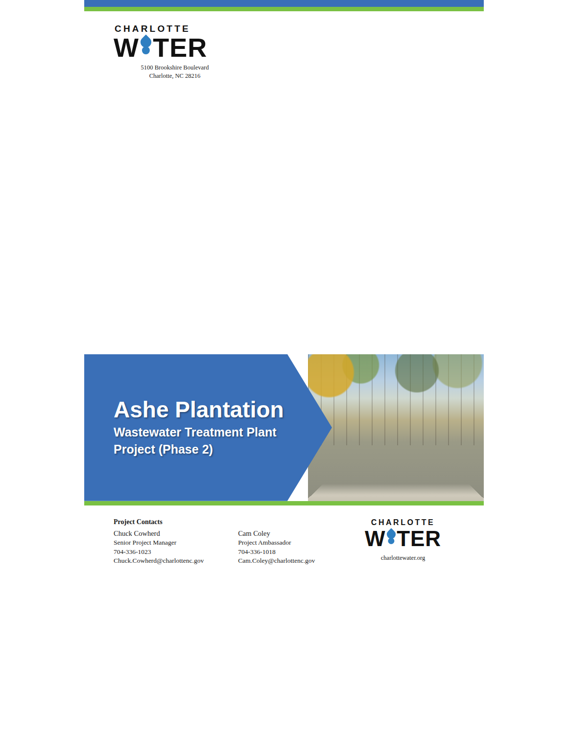CHARLOTTE
WATER
5100 Brookshire Boulevard
Charlotte, NC 28216
Ashe Plantation
Wastewater Treatment Plant
Project (Phase 2)
Project Contacts
Chuck Cowherd
Senior Project Manager
704-336-1023
Chuck.Cowherd@charlottenc.gov
Cam Coley
Project Ambassador
704-336-1018
Cam.Coley@charlottenc.gov
CHARLOTTE
WATER
charlottewater.org